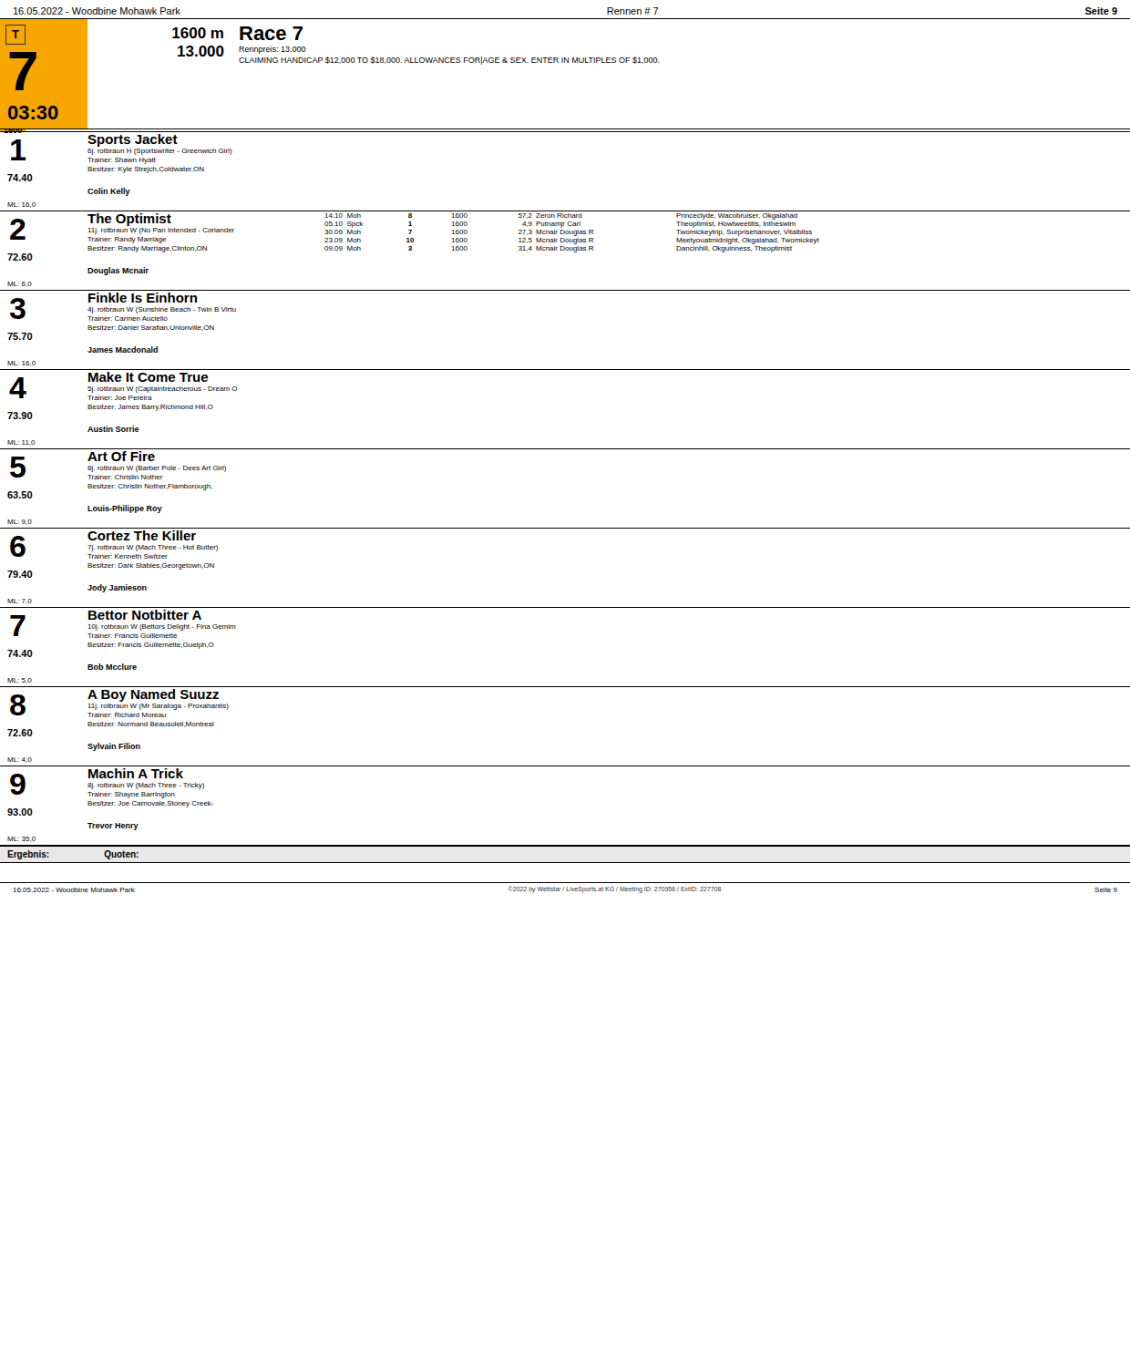16.05.2022 - Woodbine Mohawk Park
Rennen # 7
Seite 9
T
7
03:30
1600 m
13.000
Race 7
Rennpreis: 13.000
CLAIMING HANDICAP $12,000 TO $18,000. ALLOWANCES FOR|AGE & SEX. ENTER IN MULTIPLES OF $1,000.
1600
| 1 74.40 ML: 16,0 | Sports Jacket 6j. rotbraun H (Sportswriter - Greenwich Girl) Trainer: Shawn Hyatt Besitzer: Kyle Strejch,Coldwater,ON Colin Kelly | |
| 2 72.60 ML: 6,0 | The Optimist 11j. rotbraun W (No Pan Intended - Coriander Trainer: Randy Marriage Besitzer: Randy Marriage,Clinton,ON Douglas Mcnair | / 14.10 Moh / 8 / 1600 / 57,2 / Zeron Richard / Princeclyde, Wacobruiser, Okgalahad / / 05.10 Spck / 1 / 1600 / 4,9 / Putnamjr Carl / Theoptimist, Howtweetitis, Intheswim / / 30.09 Moh / 7 / 1600 / 27,3 / Mcnair Douglas R / Twomickeytrip, Surprisehanover, Vitalbliss / / 23.09 Moh / 10 / 1600 / 12,5 / Mcnair Douglas R / Meetyouatmidnight, Okgalahad, Twomickeyt / / 09.09 Moh / 3 / 1600 / 31,4 / Mcnair Douglas R / Dancinhill, Okguinness, Theoptimist / |
| 3 75.70 ML: 16,0 | Finkle Is Einhorn 4j. rotbraun W (Sunshine Beach - Twin B Virtu Trainer: Carmen Auciello Besitzer: Daniel Sarafian,Unionville,ON James Macdonald | |
| 4 73.90 ML: 11,0 | Make It Come True 5j. rotbraun W (Captaintreacherous - Dream O Trainer: Joe Pereira Besitzer: James Barry,Richmond Hill,O Austin Sorrie | |
| 5 63.50 ML: 9,0 | Art Of Fire 8j. rotbraun W (Barber Pole - Dees Art Girl) Trainer: Chrislin Nother Besitzer: Chrislin Nother,Flamborough, Louis-Philippe Roy | |
| 6 79.40 ML: 7,0 | Cortez The Killer 7j. rotbraun W (Mach Three - Hot Butter) Trainer: Kenneth Switzer Besitzer: Dark Stables,Georgetown,ON Jody Jamieson | |
| 7 74.40 ML: 5,0 | Bettor Notbitter A 10j. rotbraun W (Bettors Delight - Fina Gemim Trainer: Francis Guillemette Besitzer: Francis Guillemette,Guelph,O Bob Mcclure | |
| 8 72.60 ML: 4,0 | A Boy Named Suuzz 11j. rotbraun W (Mr Saratoga - Proxahantis) Trainer: Richard Moreau Besitzer: Normand Beausoleil,Montreal Sylvain Filion | |
| 9 93.00 ML: 35,0 | Machin A Trick 8j. rotbraun W (Mach Three - Tricky) Trainer: Shayne Barrington Besitzer: Joe Carnovale,Stoney Creek- Trevor Henry | |
Ergebnis: Quoten:
16.05.2022 - Woodbine Mohawk Park
©2022 by Wettstar / LiveSports.at KG / Meeting ID: 270956 / ExtID: 227708
Seite 9